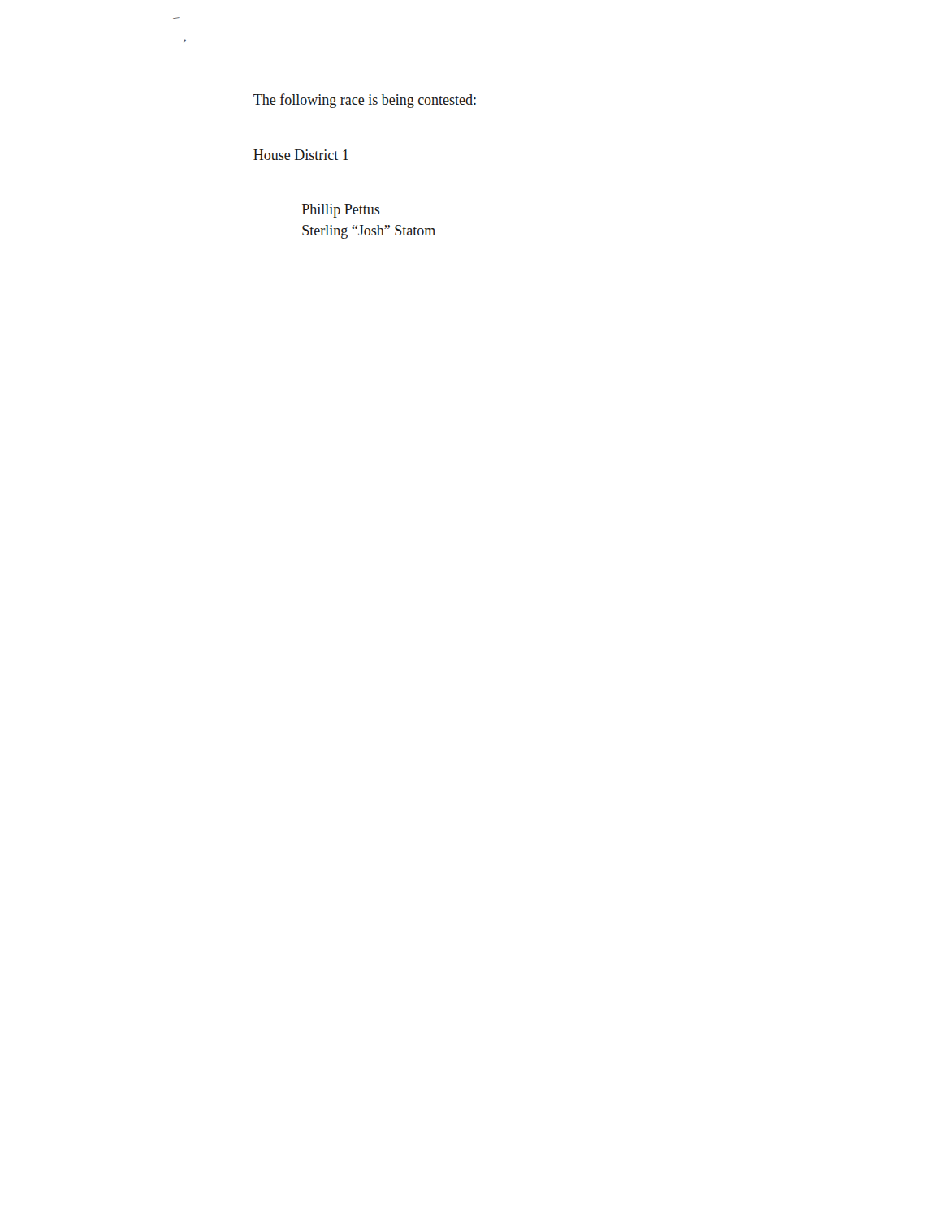– ’
The following race is being contested:
House District 1
Phillip Pettus
Sterling “Josh” Statom